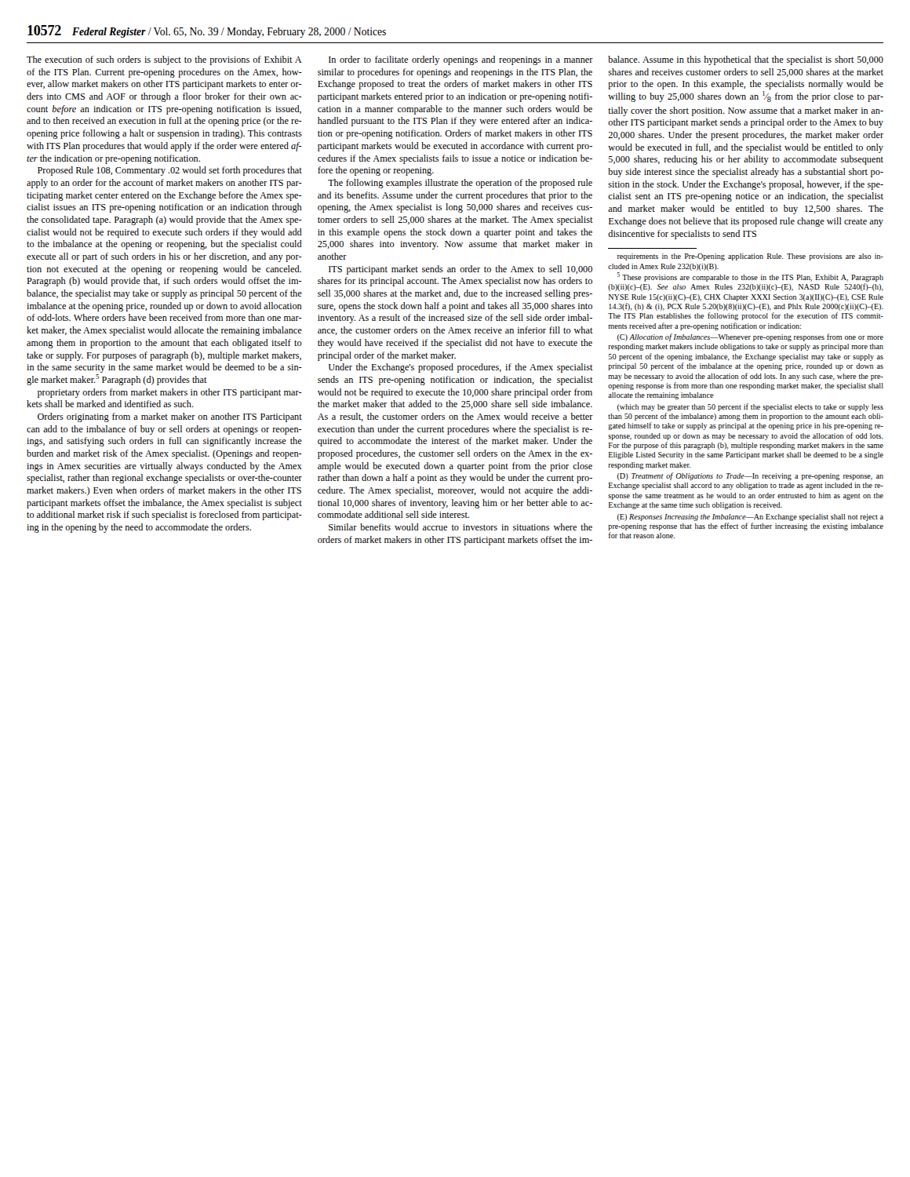10572 Federal Register / Vol. 65, No. 39 / Monday, February 28, 2000 / Notices
The execution of such orders is subject to the provisions of Exhibit A of the ITS Plan. Current pre-opening procedures on the Amex, however, allow market makers on other ITS participant markets to enter orders into CMS and AOF or through a floor broker for their own account before an indication or ITS pre-opening notification is issued, and to then received an execution in full at the opening price (or the re-opening price following a halt or suspension in trading). This contrasts with ITS Plan procedures that would apply if the order were entered after the indication or pre-opening notification.
Proposed Rule 108, Commentary .02 would set forth procedures that apply to an order for the account of market makers on another ITS participating market center entered on the Exchange before the Amex specialist issues an ITS pre-opening notification or an indication through the consolidated tape. Paragraph (a) would provide that the Amex specialist would not be required to execute such orders if they would add to the imbalance at the opening or reopening, but the specialist could execute all or part of such orders in his or her discretion, and any portion not executed at the opening or reopening would be canceled. Paragraph (b) would provide that, if such orders would offset the imbalance, the specialist may take or supply as principal 50 percent of the imbalance at the opening price, rounded up or down to avoid allocation of odd-lots. Where orders have been received from more than one market maker, the Amex specialist would allocate the remaining imbalance among them in proportion to the amount that each obligated itself to take or supply. For purposes of paragraph (b), multiple market makers, in the same security in the same market would be deemed to be a single market maker.5 Paragraph (d) provides that
proprietary orders from market makers in other ITS participant markets shall be marked and identified as such.
Orders originating from a market maker on another ITS Participant can add to the imbalance of buy or sell orders at openings or reopenings, and satisfying such orders in full can significantly increase the burden and market risk of the Amex specialist. (Openings and reopenings in Amex securities are virtually always conducted by the Amex specialist, rather than regional exchange specialists or over-the-counter market makers.) Even when orders of market makers in the other ITS participant markets offset the imbalance, the Amex specialist is subject to additional market risk if such specialist is foreclosed from participating in the opening by the need to accommodate the orders.
In order to facilitate orderly openings and reopenings in a manner similar to procedures for openings and reopenings in the ITS Plan, the Exchange proposed to treat the orders of market makers in other ITS participant markets entered prior to an indication or pre-opening notification in a manner comparable to the manner such orders would be handled pursuant to the ITS Plan if they were entered after an indication or pre-opening notification. Orders of market makers in other ITS participant markets would be executed in accordance with current procedures if the Amex specialists fails to issue a notice or indication before the opening or reopening.
The following examples illustrate the operation of the proposed rule and its benefits. Assume under the current procedures that prior to the opening, the Amex specialist is long 50,000 shares and receives customer orders to sell 25,000 shares at the market. The Amex specialist in this example opens the stock down a quarter point and takes the 25,000 shares into inventory. Now assume that market maker in another
ITS participant market sends an order to the Amex to sell 10,000 shares for its principal account. The Amex specialist now has orders to sell 35,000 shares at the market and, due to the increased selling pressure, opens the stock down half a point and takes all 35,000 shares into inventory. As a result of the increased size of the sell side order imbalance, the customer orders on the Amex receive an inferior fill to what they would have received if the specialist did not have to execute the principal order of the market maker.
Under the Exchange's proposed procedures, if the Amex specialist sends an ITS pre-opening notification or indication, the specialist would not be required to execute the 10,000 share principal order from the market maker that added to the 25,000 share sell side imbalance. As a result, the customer orders on the Amex would receive a better execution than under the current procedures where the specialist is required to accommodate the interest of the market maker. Under the proposed procedures, the customer sell orders on the Amex in the example would be executed down a quarter point from the prior close rather than down a half a point as they would be under the current procedure. The Amex specialist, moreover, would not acquire the additional 10,000 shares of inventory, leaving him or her better able to accommodate additional sell side interest.
Similar benefits would accrue to investors in situations where the orders of market makers in other ITS participant markets offset the imbalance. Assume in this hypothetical that the specialist is short 50,000 shares and receives customer orders to sell 25,000 shares at the market prior to the open. In this example, the specialists normally would be willing to buy 25,000 shares down an 1⁄8 from the prior close to partially cover the short position. Now assume that a market maker in another ITS participant market sends a principal order to the Amex to buy 20,000 shares. Under the present procedures, the market maker order would be executed in full, and the specialist would be entitled to only 5,000 shares, reducing his or her ability to accommodate subsequent buy side interest since the specialist already has a substantial short position in the stock. Under the Exchange's proposal, however, if the specialist sent an ITS pre-opening notice or an indication, the specialist and market maker would be entitled to buy 12,500 shares. The Exchange does not believe that its proposed rule change will create any disincentive for specialists to send ITS
requirements in the Pre-Opening application Rule. These provisions are also included in Amex Rule 232(b)(i)(B).
5 These provisions are comparable to those in the ITS Plan, Exhibit A, Paragraph (b)(ii)(c)–(E). See also Amex Rules 232(b)(ii)(c)–(E), NASD Rule 5240(f)–(h), NYSE Rule 15(c)(ii)(C)–(E), CHX Chapter XXXI Section 3(a)(II)(C)–(E), CSE Rule 14.3(f), (h) & (i), PCX Rule 5.20(b)(8)(ii)(C)–(E), and Phlx Rule 2000(c)(ii)(C)–(E). The ITS Plan establishes the following protocol for the execution of ITS commitments received after a pre-opening notification or indication:
(C) Allocation of Imbalances—Whenever pre-opening responses from one or more responding market makers include obligations to take or supply as principal more than 50 percent of the opening imbalance, the Exchange specialist may take or supply as principal 50 percent of the imbalance at the opening price, rounded up or down as may be necessary to avoid the allocation of odd lots. In any such case, where the pre-opening response is from more than one responding market maker, the specialist shall allocate the remaining imbalance
(which may be greater than 50 percent if the specialist elects to take or supply less than 50 percent of the imbalance) among them in proportion to the amount each obligated himself to take or supply as principal at the opening price in his pre-opening response, rounded up or down as may be necessary to avoid the allocation of odd lots. For the purpose of this paragraph (b), multiple responding market makers in the same Eligible Listed Security in the same Participant market shall be deemed to be a single responding market maker.
(D) Treatment of Obligations to Trade—In receiving a pre-opening response, an Exchange specialist shall accord to any obligation to trade as agent included in the response the same treatment as he would to an order entrusted to him as agent on the Exchange at the same time such obligation is received.
(E) Responses Increasing the Imbalance—An Exchange specialist shall not reject a pre-opening response that has the effect of further increasing the existing imbalance for that reason alone.